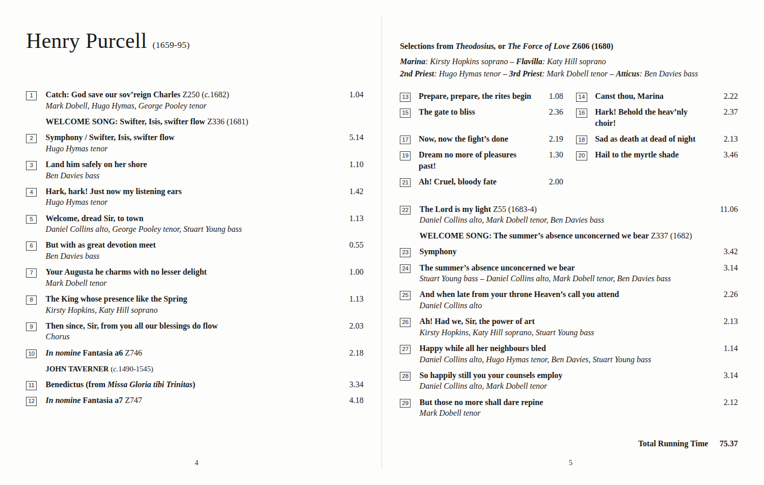Henry Purcell (1659-95)
| 1 | Catch: God save our sov’reign Charles Z250 ( c. 1682) Mark Dobell, Hugo Hymas, George Pooley tenor | 1.04 |
| | WELCOME SONG: Swifter, Isis, swifter flow Z336 (1681) | |
| 2 | Symphony / Swifter, Isis, swifter flow Hugo Hymas tenor | 5.14 |
| 3 | Land him safely on her shore Ben Davies bass | 1.10 |
| 4 | Hark, hark! Just now my listening ears Hugo Hymas tenor | 1.42 |
| 5 | Welcome, dread Sir, to town Daniel Collins alto , George Pooley tenor , Stuart Young bass | 1.13 |
| 6 | But with as great devotion meet Ben Davies bass | 0.55 |
| 7 | Your Augusta he charms with no lesser delight Mark Dobell tenor | 1.00 |
| 8 | The King whose presence like the Spring Kirsty Hopkins, Katy Hill soprano | 1.13 |
| 9 | Then since, Sir, from you all our blessings do flow Chorus | 2.03 |
| 10 | In nomine Fantasia a6 Z746 | 2.18 |
| | John Taverner ( c. 1490-1545) | |
| 11 | Benedictus (from Missa Gloria tibi Trinitas ) | 3.34 |
| 12 | In nomine Fantasia a7 Z747 | 4.18 |
4
Selections from Theodosius, or The Force of Love Z606 (1680)
Marina: Kirsty Hopkins soprano – Flavilla: Katy Hill soprano
2nd Priest: Hugo Hymas tenor – 3rd Priest: Mark Dobell tenor – Atticus: Ben Davies bass
| 13 | Prepare, prepare, the rites begin | 1.08 | 14 | Canst thou, Marina | 2.22 |
| 15 | The gate to bliss | 2.36 | 16 | Hark! Behold the heav’nly choir! | 2.37 |
| 17 | Now, now the fight’s done | 2.19 | 18 | Sad as death at dead of night | 2.13 |
| 19 | Dream no more of pleasures past! | 1.30 | 20 | Hail to the myrtle shade | 3.46 |
| 21 | Ah! Cruel, bloody fate | 2.00 | | | |
| 22 | The Lord is my light Z55 (1683-4) Daniel Collins alto , Mark Dobell tenor, Ben Davies bass | 11.06 |
| | WELCOME SONG: The summer’s absence unconcerned we bear Z337 (1682) | |
| 23 | Symphony | 3.42 |
| 24 | The summer’s absence unconcerned we bear Stuart Young bass – Daniel Collins alto , Mark Dobell tenor, Ben Davies bass | 3.14 |
| 25 | And when late from your throne Heaven’s call you attend Daniel Collins alto | 2.26 |
| 26 | Ah! Had we, Sir, the power of art Kirsty Hopkins, Katy Hill soprano, Stuart Young bass | 2.13 |
| 27 | Happy while all her neighbours bled Daniel Collins alto , Hugo Hymas tenor, Ben Davies, Stuart Young bass | 1.14 |
| 28 | So happily still you your counsels employ Daniel Collins alto , Mark Dobell tenor | 3.14 |
| 29 | But those no more shall dare repine Mark Dobell tenor | 2.12 |
Total Running Time 75.37
5